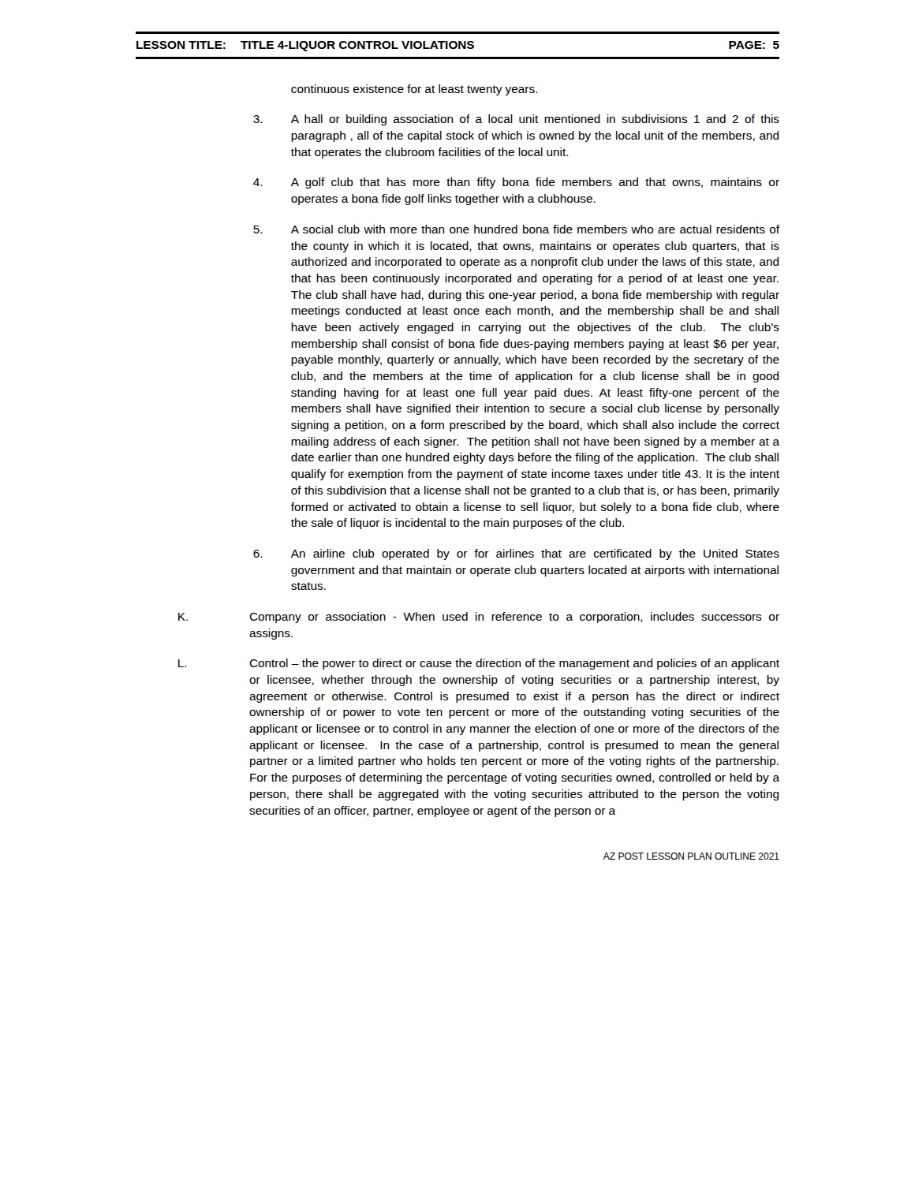| LESSON TITLE: | TITLE 4-LIQUOR CONTROL VIOLATIONS | PAGE: 5 |
continuous existence for at least twenty years.
3. A hall or building association of a local unit mentioned in subdivisions 1 and 2 of this paragraph , all of the capital stock of which is owned by the local unit of the members, and that operates the clubroom facilities of the local unit.
4. A golf club that has more than fifty bona fide members and that owns, maintains or operates a bona fide golf links together with a clubhouse.
5. A social club with more than one hundred bona fide members who are actual residents of the county in which it is located, that owns, maintains or operates club quarters, that is authorized and incorporated to operate as a nonprofit club under the laws of this state, and that has been continuously incorporated and operating for a period of at least one year. The club shall have had, during this one-year period, a bona fide membership with regular meetings conducted at least once each month, and the membership shall be and shall have been actively engaged in carrying out the objectives of the club. The club's membership shall consist of bona fide dues-paying members paying at least $6 per year, payable monthly, quarterly or annually, which have been recorded by the secretary of the club, and the members at the time of application for a club license shall be in good standing having for at least one full year paid dues. At least fifty-one percent of the members shall have signified their intention to secure a social club license by personally signing a petition, on a form prescribed by the board, which shall also include the correct mailing address of each signer. The petition shall not have been signed by a member at a date earlier than one hundred eighty days before the filing of the application. The club shall qualify for exemption from the payment of state income taxes under title 43. It is the intent of this subdivision that a license shall not be granted to a club that is, or has been, primarily formed or activated to obtain a license to sell liquor, but solely to a bona fide club, where the sale of liquor is incidental to the main purposes of the club.
6. An airline club operated by or for airlines that are certificated by the United States government and that maintain or operate club quarters located at airports with international status.
K. Company or association - When used in reference to a corporation, includes successors or assigns.
L. Control – the power to direct or cause the direction of the management and policies of an applicant or licensee, whether through the ownership of voting securities or a partnership interest, by agreement or otherwise. Control is presumed to exist if a person has the direct or indirect ownership of or power to vote ten percent or more of the outstanding voting securities of the applicant or licensee or to control in any manner the election of one or more of the directors of the applicant or licensee. In the case of a partnership, control is presumed to mean the general partner or a limited partner who holds ten percent or more of the voting rights of the partnership. For the purposes of determining the percentage of voting securities owned, controlled or held by a person, there shall be aggregated with the voting securities attributed to the person the voting securities of an officer, partner, employee or agent of the person or a
AZ POST LESSON PLAN OUTLINE 2021